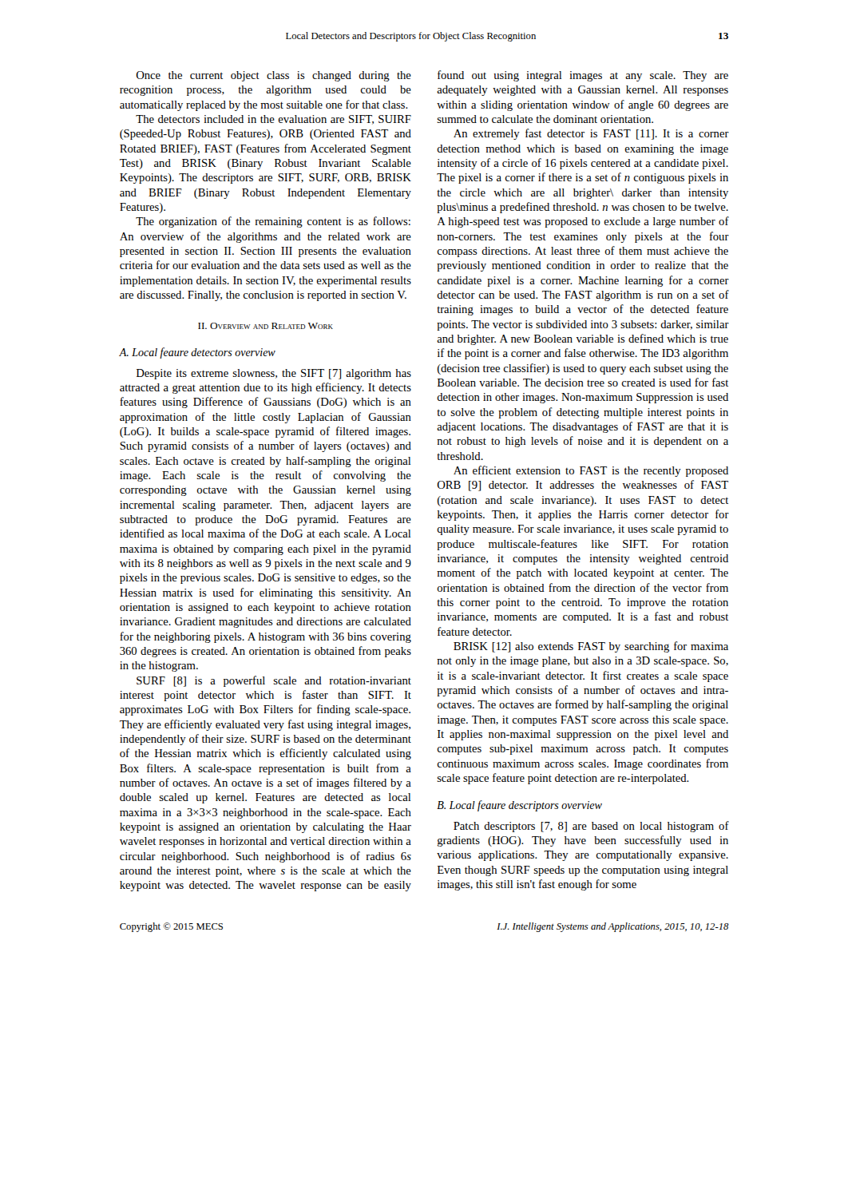Local Detectors and Descriptors for Object Class Recognition
13
Once the current object class is changed during the recognition process, the algorithm used could be automatically replaced by the most suitable one for that class.
The detectors included in the evaluation are SIFT, SUIRF (Speeded-Up Robust Features), ORB (Oriented FAST and Rotated BRIEF), FAST (Features from Accelerated Segment Test) and BRISK (Binary Robust Invariant Scalable Keypoints). The descriptors are SIFT, SURF, ORB, BRISK and BRIEF (Binary Robust Independent Elementary Features).
The organization of the remaining content is as follows: An overview of the algorithms and the related work are presented in section II. Section III presents the evaluation criteria for our evaluation and the data sets used as well as the implementation details. In section IV, the experimental results are discussed. Finally, the conclusion is reported in section V.
II. Overview and Related Work
A. Local feaure detectors overview
Despite its extreme slowness, the SIFT [7] algorithm has attracted a great attention due to its high efficiency. It detects features using Difference of Gaussians (DoG) which is an approximation of the little costly Laplacian of Gaussian (LoG). It builds a scale-space pyramid of filtered images. Such pyramid consists of a number of layers (octaves) and scales. Each octave is created by half-sampling the original image. Each scale is the result of convolving the corresponding octave with the Gaussian kernel using incremental scaling parameter. Then, adjacent layers are subtracted to produce the DoG pyramid. Features are identified as local maxima of the DoG at each scale. A Local maxima is obtained by comparing each pixel in the pyramid with its 8 neighbors as well as 9 pixels in the next scale and 9 pixels in the previous scales. DoG is sensitive to edges, so the Hessian matrix is used for eliminating this sensitivity. An orientation is assigned to each keypoint to achieve rotation invariance. Gradient magnitudes and directions are calculated for the neighboring pixels. A histogram with 36 bins covering 360 degrees is created. An orientation is obtained from peaks in the histogram.
SURF [8] is a powerful scale and rotation-invariant interest point detector which is faster than SIFT. It approximates LoG with Box Filters for finding scale-space. They are efficiently evaluated very fast using integral images, independently of their size. SURF is based on the determinant of the Hessian matrix which is efficiently calculated using Box filters. A scale-space representation is built from a number of octaves. An octave is a set of images filtered by a double scaled up kernel. Features are detected as local maxima in a 3×3×3 neighborhood in the scale-space. Each keypoint is assigned an orientation by calculating the Haar wavelet responses in horizontal and vertical direction within a circular neighborhood. Such neighborhood is of radius 6s around the interest point, where s is the scale at which the keypoint was detected. The wavelet response can be easily found out using integral images at any scale. They are adequately weighted with a Gaussian kernel. All responses within a sliding orientation window of angle 60 degrees are summed to calculate the dominant orientation.
An extremely fast detector is FAST [11]. It is a corner detection method which is based on examining the image intensity of a circle of 16 pixels centered at a candidate pixel. The pixel is a corner if there is a set of n contiguous pixels in the circle which are all brighter\ darker than intensity plus\minus a predefined threshold. n was chosen to be twelve. A high-speed test was proposed to exclude a large number of non-corners. The test examines only pixels at the four compass directions. At least three of them must achieve the previously mentioned condition in order to realize that the candidate pixel is a corner. Machine learning for a corner detector can be used. The FAST algorithm is run on a set of training images to build a vector of the detected feature points. The vector is subdivided into 3 subsets: darker, similar and brighter. A new Boolean variable is defined which is true if the point is a corner and false otherwise. The ID3 algorithm (decision tree classifier) is used to query each subset using the Boolean variable. The decision tree so created is used for fast detection in other images. Non-maximum Suppression is used to solve the problem of detecting multiple interest points in adjacent locations. The disadvantages of FAST are that it is not robust to high levels of noise and it is dependent on a threshold.
An efficient extension to FAST is the recently proposed ORB [9] detector. It addresses the weaknesses of FAST (rotation and scale invariance). It uses FAST to detect keypoints. Then, it applies the Harris corner detector for quality measure. For scale invariance, it uses scale pyramid to produce multiscale-features like SIFT. For rotation invariance, it computes the intensity weighted centroid moment of the patch with located keypoint at center. The orientation is obtained from the direction of the vector from this corner point to the centroid. To improve the rotation invariance, moments are computed. It is a fast and robust feature detector.
BRISK [12] also extends FAST by searching for maxima not only in the image plane, but also in a 3D scale-space. So, it is a scale-invariant detector. It first creates a scale space pyramid which consists of a number of octaves and intra-octaves. The octaves are formed by half-sampling the original image. Then, it computes FAST score across this scale space. It applies non-maximal suppression on the pixel level and computes sub-pixel maximum across patch. It computes continuous maximum across scales. Image coordinates from scale space feature point detection are re-interpolated.
B. Local feaure descriptors overview
Patch descriptors [7, 8] are based on local histogram of gradients (HOG). They have been successfully used in various applications. They are computationally expansive. Even though SURF speeds up the computation using integral images, this still isn't fast enough for some
Copyright © 2015 MECS
I.J. Intelligent Systems and Applications, 2015, 10, 12-18